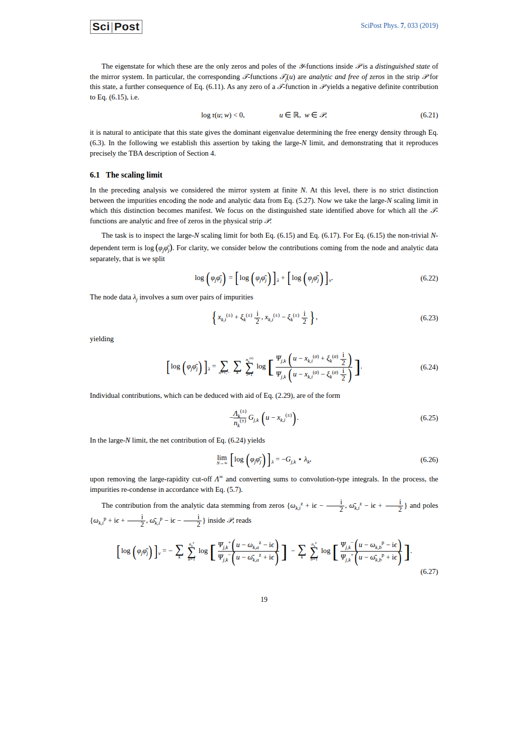Sci|Post
SciPost Phys. 7, 033 (2019)
The eigenstate for which these are the only zeros and poles of the 𝒴-functions inside 𝒫 is a distinguished state of the mirror system. In particular, the corresponding 𝒯-functions 𝒯j(u) are analytic and free of zeros in the strip 𝒫 for this state, a further consequence of Eq. (6.11). As any zero of a 𝒯-function in 𝒫 yields a negative definite contribution to Eq. (6.15), i.e.
log τ(u; w) < 0, u ∈ ℝ, w ∈ 𝒫,
(6.21)
it is natural to anticipate that this state gives the dominant eigenvalue determining the free energy density through Eq. (6.3). In the following we establish this assertion by taking the large-N limit, and demonstrating that it reproduces precisely the TBA description of Section 4.
6.1 The scaling limit
In the preceding analysis we considered the mirror system at finite N. At this level, there is no strict distinction between the impurities encoding the node and analytic data from Eq. (5.27). Now we take the large-N scaling limit in which this distinction becomes manifest. We focus on the distinguished state identified above for which all the 𝒯-functions are analytic and free of zeros in the physical strip 𝒫.
The task is to inspect the large-N scaling limit for both Eq. (6.15) and Eq. (6.17). For Eq. (6.15) the non-trivial N-dependent term is log (φjφ̄j). For clarity, we consider below the contributions coming from the node and analytic data separately, that is we split
log (φjφ̄j) = [log (φjφ̄j)]λ + [log (φjφ̄j)]ν.
(6.22)
The node data λj involves a sum over pairs of impurities
{xk,i(±) + ξk(±) i 2, xk,i(±) − ξk(±) i 2},
(6.23)
yielding
[log (φjφ̄j)]λ = ∑σ=+,− ∑k nk(σ)∑i=1 log [ Ψj,k (u − xk,i(σ) + ξk(σ) i 2) Ψj,k (u − xk,i(σ) − ξk(σ) i 2) ].
(6.24)
Individual contributions, which can be deduced with aid of Eq. (2.29), are of the form
− Λk(±) nk(±) Gj,k (u − xk,i(±)).
(6.25)
In the large-N limit, the net contribution of Eq. (6.24) yields
limN→∞ [log (φjφ̄j)]λ = −Gj,k ⋆ λk,
(6.26)
upon removing the large-rapidity cut-off Λ∞ and converting sums to convolution-type integrals. In the process, the impurities re-condense in accordance with Eq. (5.7).
The contribution from the analytic data stemming from zeros {ωk,iz + iϵ − i 2, ω̄k,iz − iϵ + i 2} and poles {ωk,ip + iϵ + i 2, ω̄k,ip − iϵ − i 2} inside 𝒫, reads
[log (φjφ̄j)]ν = − ∑k nkz∑a=1 log [ Ψj,k+(u − ωk,az − iϵ) Ψj,k−(u − ω̄k,az + iϵ) ] − ∑k nkp∑b=1 log [ Ψj,k−(u − ωk,bp − iϵ) Ψj,k+(u − ω̄k,bp + iϵ) ].
(6.27)
19